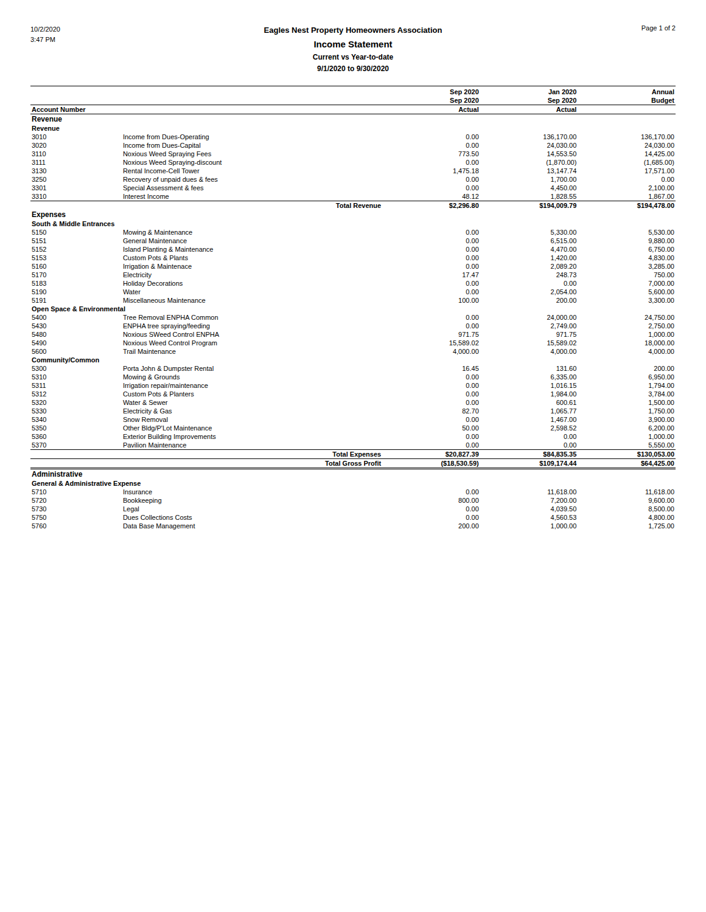10/2/2020
3:47 PM
Page 1 of 2
Eagles Nest Property Homeowners Association
Income Statement
Current vs Year-to-date
9/1/2020 to 9/30/2020
| | | Sep 2020 | Jan 2020 | Annual |
| --- | --- | --- | --- | --- |
| | | Sep 2020 | Sep 2020 | Budget |
| Account Number | | Actual | Actual | |
| Revenue |
| Revenue |
| 3010 | Income from Dues-Operating | 0.00 | 136,170.00 | 136,170.00 |
| 3020 | Income from Dues-Capital | 0.00 | 24,030.00 | 24,030.00 |
| 3110 | Noxious Weed Spraying Fees | 773.50 | 14,553.50 | 14,425.00 |
| 3111 | Noxious Weed Spraying-discount | 0.00 | (1,870.00) | (1,685.00) |
| 3130 | Rental Income-Cell Tower | 1,475.18 | 13,147.74 | 17,571.00 |
| 3250 | Recovery of unpaid dues & fees | 0.00 | 1,700.00 | 0.00 |
| 3301 | Special Assessment & fees | 0.00 | 4,450.00 | 2,100.00 |
| 3310 | Interest Income | 48.12 | 1,828.55 | 1,867.00 |
| | Total Revenue | $2,296.80 | $194,009.79 | $194,478.00 |
| Expenses |
| South & Middle Entrances |
| 5150 | Mowing & Maintenance | 0.00 | 5,330.00 | 5,530.00 |
| 5151 | General Maintenance | 0.00 | 6,515.00 | 9,880.00 |
| 5152 | Island Planting & Maintenance | 0.00 | 4,470.00 | 6,750.00 |
| 5153 | Custom Pots & Plants | 0.00 | 1,420.00 | 4,830.00 |
| 5160 | Irrigation & Maintenace | 0.00 | 2,089.20 | 3,285.00 |
| 5170 | Electricity | 17.47 | 248.73 | 750.00 |
| 5183 | Holiday Decorations | 0.00 | 0.00 | 7,000.00 |
| 5190 | Water | 0.00 | 2,054.00 | 5,600.00 |
| 5191 | Miscellaneous Maintenance | 100.00 | 200.00 | 3,300.00 |
| Open Space & Environmental |
| 5400 | Tree Removal ENPHA Common | 0.00 | 24,000.00 | 24,750.00 |
| 5430 | ENPHA tree spraying/feeding | 0.00 | 2,749.00 | 2,750.00 |
| 5480 | Noxious SWeed Control ENPHA | 971.75 | 971.75 | 1,000.00 |
| 5490 | Noxious Weed Control Program | 15,589.02 | 15,589.02 | 18,000.00 |
| 5600 | Trail Maintenance | 4,000.00 | 4,000.00 | 4,000.00 |
| Community/Common |
| 5300 | Porta John & Dumpster Rental | 16.45 | 131.60 | 200.00 |
| 5310 | Mowing & Grounds | 0.00 | 6,335.00 | 6,950.00 |
| 5311 | Irrigation repair/maintenance | 0.00 | 1,016.15 | 1,794.00 |
| 5312 | Custom Pots & Planters | 0.00 | 1,984.00 | 3,784.00 |
| 5320 | Water & Sewer | 0.00 | 600.61 | 1,500.00 |
| 5330 | Electricity & Gas | 82.70 | 1,065.77 | 1,750.00 |
| 5340 | Snow Removal | 0.00 | 1,467.00 | 3,900.00 |
| 5350 | Other Bldg/P'Lot Maintenance | 50.00 | 2,598.52 | 6,200.00 |
| 5360 | Exterior Building Improvements | 0.00 | 0.00 | 1,000.00 |
| 5370 | Pavilion Maintenance | 0.00 | 0.00 | 5,550.00 |
| | Total Expenses | $20,827.39 | $84,835.35 | $130,053.00 |
| | Total Gross Profit | ($18,530.59) | $109,174.44 | $64,425.00 |
| Administrative |
| General & Administrative Expense |
| 5710 | Insurance | 0.00 | 11,618.00 | 11,618.00 |
| 5720 | Bookkeeping | 800.00 | 7,200.00 | 9,600.00 |
| 5730 | Legal | 0.00 | 4,039.50 | 8,500.00 |
| 5750 | Dues Collections Costs | 0.00 | 4,560.53 | 4,800.00 |
| 5760 | Data Base Management | 200.00 | 1,000.00 | 1,725.00 |